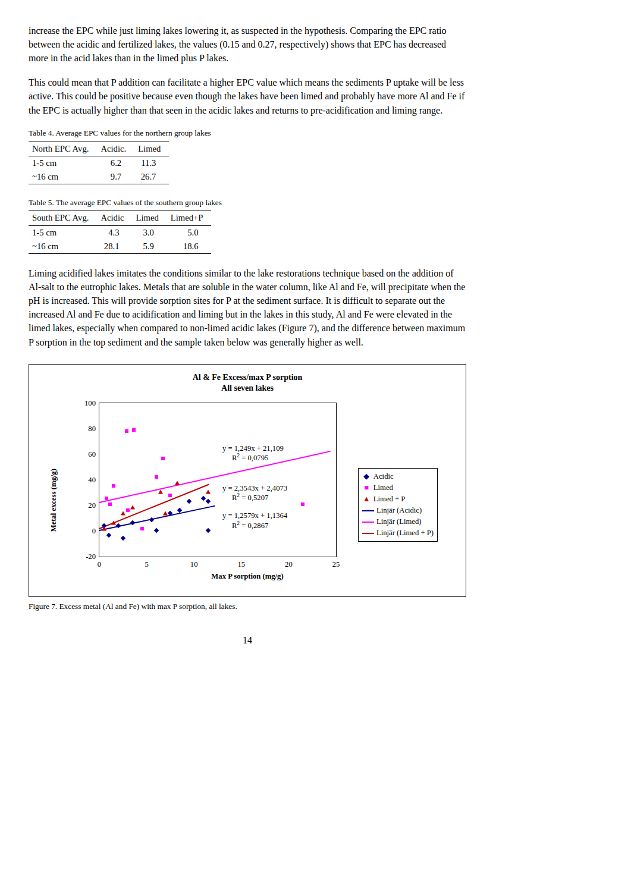increase the EPC while just liming lakes lowering it, as suspected in the hypothesis. Comparing the EPC ratio between the acidic and fertilized lakes, the values (0.15 and 0.27, respectively) shows that EPC has decreased more in the acid lakes than in the limed plus P lakes.
This could mean that P addition can facilitate a higher EPC value which means the sediments P uptake will be less active. This could be positive because even though the lakes have been limed and probably have more Al and Fe if the EPC is actually higher than that seen in the acidic lakes and returns to pre-acidification and liming range.
Table 4. Average EPC values for the northern group lakes
| North EPC Avg. | Acidic. | Limed |
| --- | --- | --- |
| 1-5 cm | 6.2 | 11.3 |
| ~16 cm | 9.7 | 26.7 |
Table 5. The average EPC values of the southern group lakes
| South EPC Avg. | Acidic | Limed | Limed+P |
| --- | --- | --- | --- |
| 1-5 cm | 4.3 | 3.0 | 5.0 |
| ~16 cm | 28.1 | 5.9 | 18.6 |
Liming acidified lakes imitates the conditions similar to the lake restorations technique based on the addition of Al-salt to the eutrophic lakes. Metals that are soluble in the water column, like Al and Fe, will precipitate when the pH is increased. This will provide sorption sites for P at the sediment surface. It is difficult to separate out the increased Al and Fe due to acidification and liming but in the lakes in this study, Al and Fe were elevated in the limed lakes, especially when compared to non-limed acidic lakes (Figure 7), and the difference between maximum P sorption in the top sediment and the sample taken below was generally higher as well.
Al & Fe Excess/max P sorption
All seven lakes
Metal excess (mg/g)
100
80
60
40
20
0
-20
0
5
10
15
20
25
y = 1,249x + 21,109
R2 = 0,0795
y = 2,3543x + 2,4073
R2 = 0,5207
y = 1,2579x + 1,1364
R2 = 0,2867
◆Acidic
■Limed
▲Limed + P
Linjär (Acidic)
Linjär (Limed)
Linjär (Limed + P)
Max P sorption (mg/g)
Figure 7. Excess metal (Al and Fe) with max P sorption, all lakes.
14